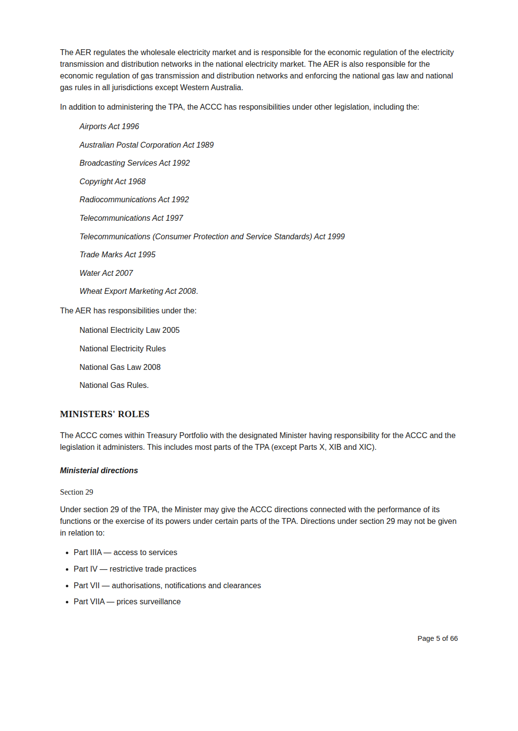The AER regulates the wholesale electricity market and is responsible for the economic regulation of the electricity transmission and distribution networks in the national electricity market. The AER is also responsible for the economic regulation of gas transmission and distribution networks and enforcing the national gas law and national gas rules in all jurisdictions except Western Australia.
In addition to administering the TPA, the ACCC has responsibilities under other legislation, including the:
Airports Act 1996
Australian Postal Corporation Act 1989
Broadcasting Services Act 1992
Copyright Act 1968
Radiocommunications Act 1992
Telecommunications Act 1997
Telecommunications (Consumer Protection and Service Standards) Act 1999
Trade Marks Act 1995
Water Act 2007
Wheat Export Marketing Act 2008.
The AER has responsibilities under the:
National Electricity Law 2005
National Electricity Rules
National Gas Law 2008
National Gas Rules.
MINISTERS' ROLES
The ACCC comes within Treasury Portfolio with the designated Minister having responsibility for the ACCC and the legislation it administers. This includes most parts of the TPA (except Parts X, XIB and XIC).
Ministerial directions
Section 29
Under section 29 of the TPA, the Minister may give the ACCC directions connected with the performance of its functions or the exercise of its powers under certain parts of the TPA. Directions under section 29 may not be given in relation to:
Part IIIA — access to services
Part IV — restrictive trade practices
Part VII — authorisations, notifications and clearances
Part VIIA — prices surveillance
Page 5 of 66